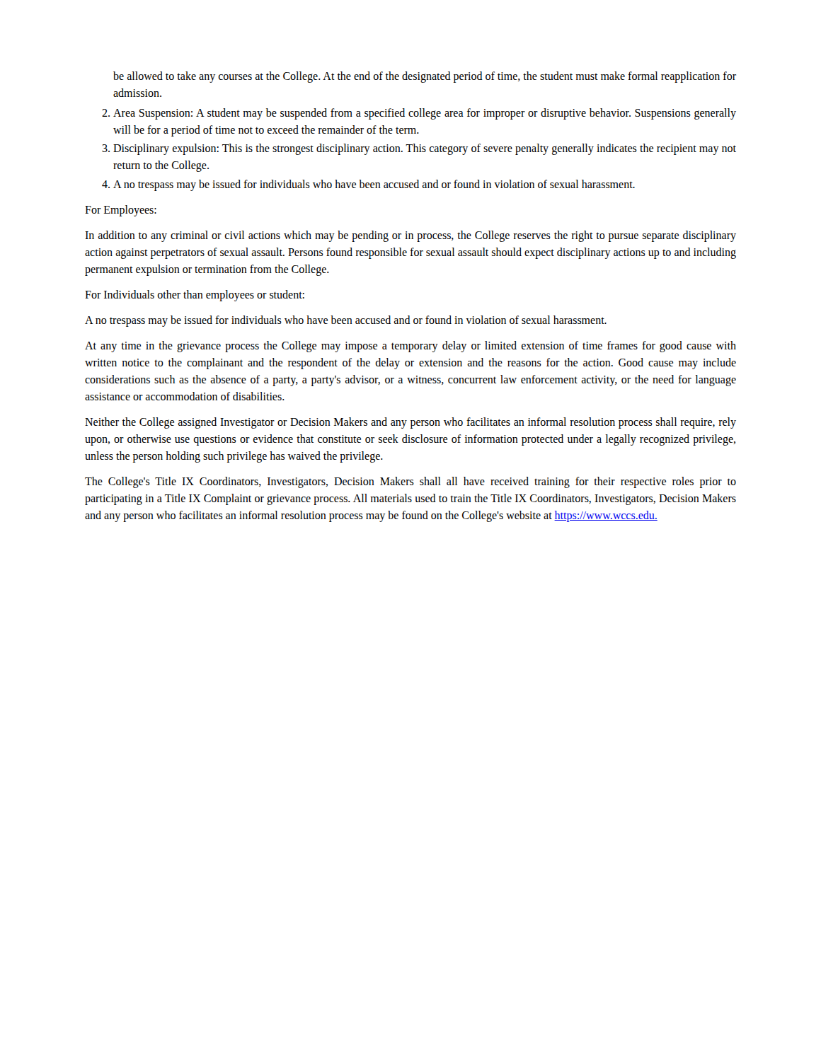be allowed to take any courses at the College. At the end of the designated period of time, the student must make formal reapplication for admission.
Area Suspension: A student may be suspended from a specified college area for improper or disruptive behavior. Suspensions generally will be for a period of time not to exceed the remainder of the term.
Disciplinary expulsion: This is the strongest disciplinary action. This category of severe penalty generally indicates the recipient may not return to the College.
A no trespass may be issued for individuals who have been accused and or found in violation of sexual harassment.
For Employees:
In addition to any criminal or civil actions which may be pending or in process, the College reserves the right to pursue separate disciplinary action against perpetrators of sexual assault. Persons found responsible for sexual assault should expect disciplinary actions up to and including permanent expulsion or termination from the College.
For Individuals other than employees or student:
A no trespass may be issued for individuals who have been accused and or found in violation of sexual harassment.
At any time in the grievance process the College may impose a temporary delay or limited extension of time frames for good cause with written notice to the complainant and the respondent of the delay or extension and the reasons for the action. Good cause may include considerations such as the absence of a party, a party's advisor, or a witness, concurrent law enforcement activity, or the need for language assistance or accommodation of disabilities.
Neither the College assigned Investigator or Decision Makers and any person who facilitates an informal resolution process shall require, rely upon, or otherwise use questions or evidence that constitute or seek disclosure of information protected under a legally recognized privilege, unless the person holding such privilege has waived the privilege.
The College's Title IX Coordinators, Investigators, Decision Makers shall all have received training for their respective roles prior to participating in a Title IX Complaint or grievance process. All materials used to train the Title IX Coordinators, Investigators, Decision Makers and any person who facilitates an informal resolution process may be found on the College's website at https://www.wccs.edu.